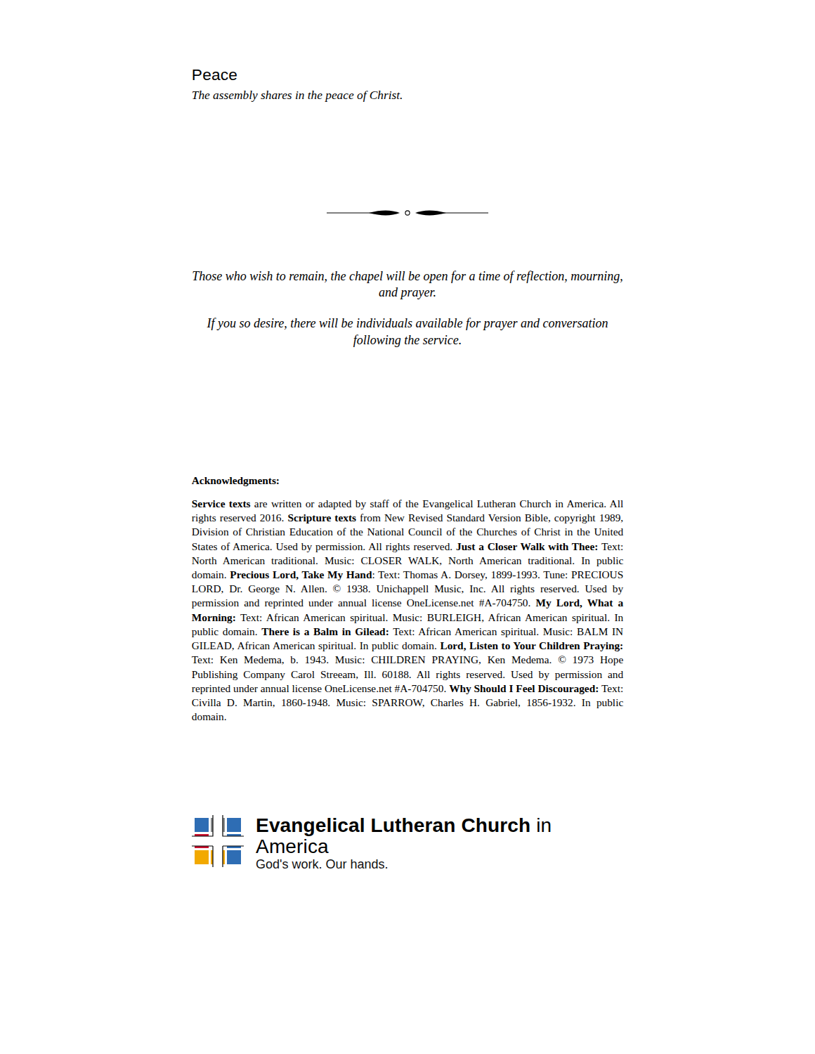Peace
The assembly shares in the peace of Christ.
Those who wish to remain, the chapel will be open for a time of reflection, mourning, and prayer.
If you so desire, there will be individuals available for prayer and conversation following the service.
Acknowledgments:
Service texts are written or adapted by staff of the Evangelical Lutheran Church in America. All rights reserved 2016. Scripture texts from New Revised Standard Version Bible, copyright 1989, Division of Christian Education of the National Council of the Churches of Christ in the United States of America. Used by permission. All rights reserved. Just a Closer Walk with Thee: Text: North American traditional. Music: CLOSER WALK, North American traditional. In public domain. Precious Lord, Take My Hand: Text: Thomas A. Dorsey, 1899-1993. Tune: PRECIOUS LORD, Dr. George N. Allen. © 1938. Unichappell Music, Inc. All rights reserved. Used by permission and reprinted under annual license OneLicense.net #A-704750. My Lord, What a Morning: Text: African American spiritual. Music: BURLEIGH, African American spiritual. In public domain. There is a Balm in Gilead: Text: African American spiritual. Music: BALM IN GILEAD, African American spiritual. In public domain. Lord, Listen to Your Children Praying: Text: Ken Medema, b. 1943. Music: CHILDREN PRAYING, Ken Medema. © 1973 Hope Publishing Company Carol Streeam, Ill. 60188. All rights reserved. Used by permission and reprinted under annual license OneLicense.net #A-704750. Why Should I Feel Discouraged: Text: Civilla D. Martin, 1860-1948. Music: SPARROW, Charles H. Gabriel, 1856-1932. In public domain.
Evangelical Lutheran Church in America
God's work. Our hands.